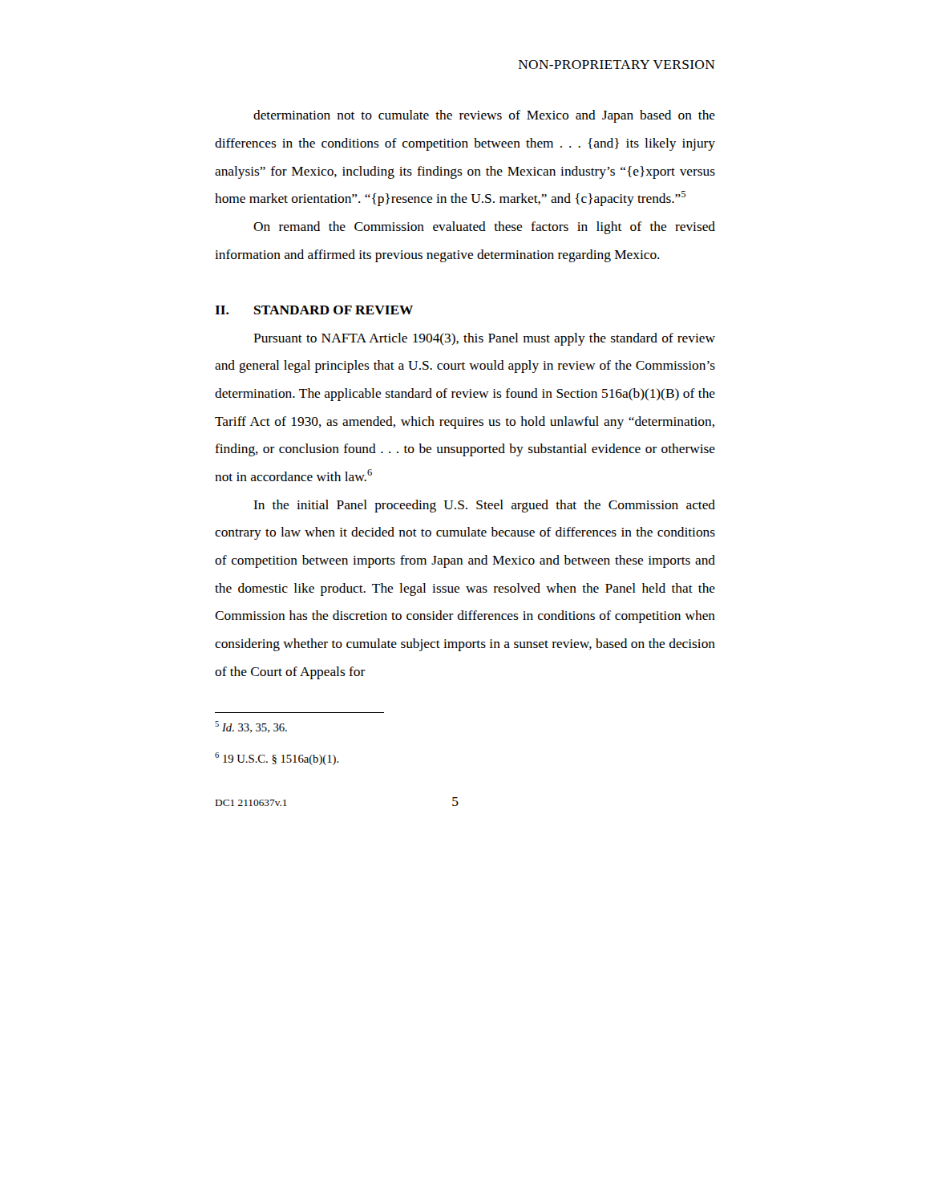NON-PROPRIETARY VERSION
determination not to cumulate the reviews of Mexico and Japan based on the differences in the conditions of competition between them . . . {and} its likely injury analysis” for Mexico, including its findings on the Mexican industry’s “{e}xport versus home market orientation”. “{p}resence in the U.S. market,” and {c}apacity trends.”5
On remand the Commission evaluated these factors in light of the revised information and affirmed its previous negative determination regarding Mexico.
II. STANDARD OF REVIEW
Pursuant to NAFTA Article 1904(3), this Panel must apply the standard of review and general legal principles that a U.S. court would apply in review of the Commission’s determination. The applicable standard of review is found in Section 516a(b)(1)(B) of the Tariff Act of 1930, as amended, which requires us to hold unlawful any “determination, finding, or conclusion found . . . to be unsupported by substantial evidence or otherwise not in accordance with law.6
In the initial Panel proceeding U.S. Steel argued that the Commission acted contrary to law when it decided not to cumulate because of differences in the conditions of competition between imports from Japan and Mexico and between these imports and the domestic like product. The legal issue was resolved when the Panel held that the Commission has the discretion to consider differences in conditions of competition when considering whether to cumulate subject imports in a sunset review, based on the decision of the Court of Appeals for
5 Id. 33, 35, 36.
6 19 U.S.C. § 1516a(b)(1).
DC1 2110637v.1
5